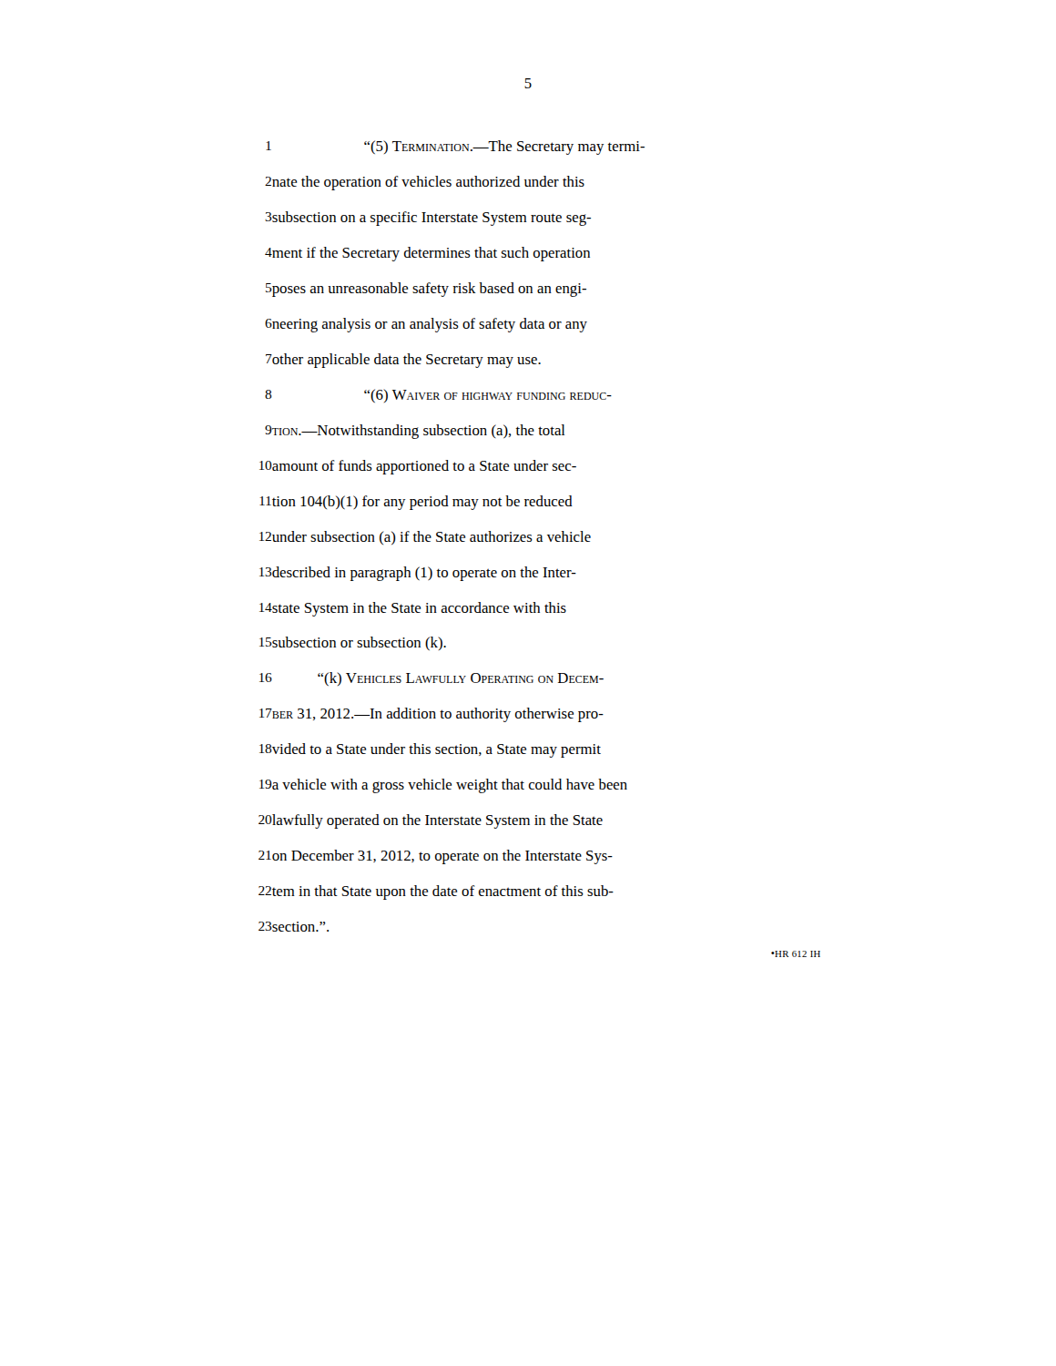5
| 1 | “(5) Termination. —The Secretary may termi- |
| 2 | nate the operation of vehicles authorized under this |
| 3 | subsection on a specific Interstate System route seg- |
| 4 | ment if the Secretary determines that such operation |
| 5 | poses an unreasonable safety risk based on an engi- |
| 6 | neering analysis or an analysis of safety data or any |
| 7 | other applicable data the Secretary may use. |
| 8 | “(6) Waiver of highway funding reduc- |
| 9 | tion. —Notwithstanding subsection (a), the total |
| 10 | amount of funds apportioned to a State under sec- |
| 11 | tion 104(b)(1) for any period may not be reduced |
| 12 | under subsection (a) if the State authorizes a vehicle |
| 13 | described in paragraph (1) to operate on the Inter- |
| 14 | state System in the State in accordance with this |
| 15 | subsection or subsection (k). |
| 16 | “(k) Vehicles Lawfully Operating on Decem- |
| 17 | ber 31, 2012.—In addition to authority otherwise pro- |
| 18 | vided to a State under this section, a State may permit |
| 19 | a vehicle with a gross vehicle weight that could have been |
| 20 | lawfully operated on the Interstate System in the State |
| 21 | on December 31, 2012, to operate on the Interstate Sys- |
| 22 | tem in that State upon the date of enactment of this sub- |
| 23 | section.”. |
•HR 612 IH